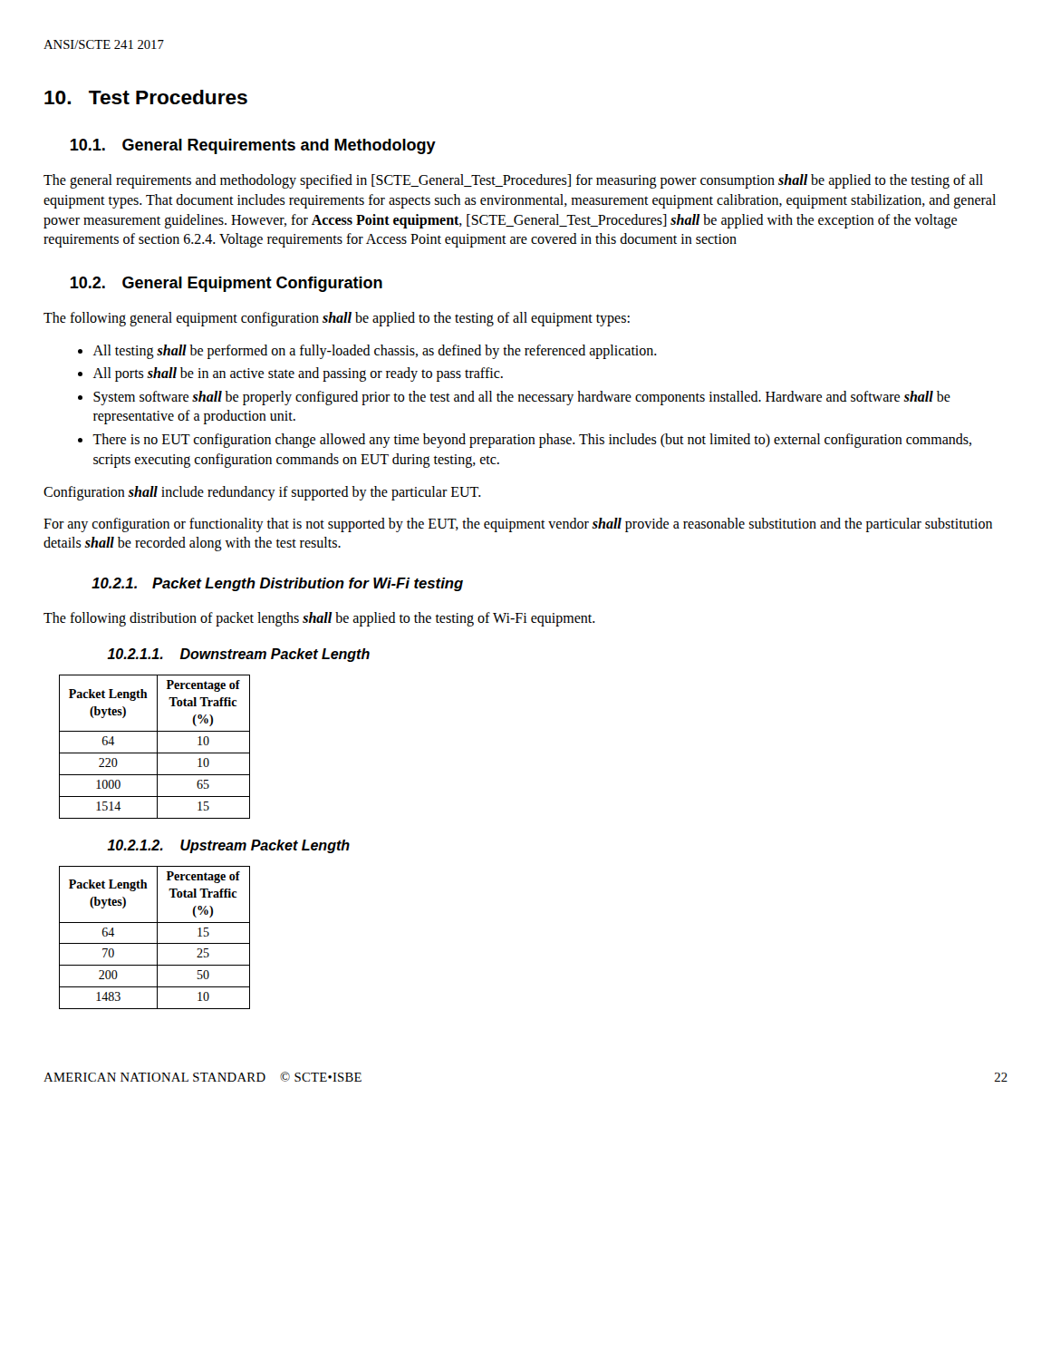ANSI/SCTE 241 2017
10. Test Procedures
10.1. General Requirements and Methodology
The general requirements and methodology specified in [SCTE_General_Test_Procedures] for measuring power consumption shall be applied to the testing of all equipment types. That document includes requirements for aspects such as environmental, measurement equipment calibration, equipment stabilization, and general power measurement guidelines. However, for Access Point equipment, [SCTE_General_Test_Procedures] shall be applied with the exception of the voltage requirements of section 6.2.4. Voltage requirements for Access Point equipment are covered in this document in section
10.2. General Equipment Configuration
The following general equipment configuration shall be applied to the testing of all equipment types:
All testing shall be performed on a fully-loaded chassis, as defined by the referenced application.
All ports shall be in an active state and passing or ready to pass traffic.
System software shall be properly configured prior to the test and all the necessary hardware components installed. Hardware and software shall be representative of a production unit.
There is no EUT configuration change allowed any time beyond preparation phase. This includes (but not limited to) external configuration commands, scripts executing configuration commands on EUT during testing, etc.
Configuration shall include redundancy if supported by the particular EUT.
For any configuration or functionality that is not supported by the EUT, the equipment vendor shall provide a reasonable substitution and the particular substitution details shall be recorded along with the test results.
10.2.1. Packet Length Distribution for Wi-Fi testing
The following distribution of packet lengths shall be applied to the testing of Wi-Fi equipment.
10.2.1.1. Downstream Packet Length
| Packet Length (bytes) | Percentage of Total Traffic (%) |
| --- | --- |
| 64 | 10 |
| 220 | 10 |
| 1000 | 65 |
| 1514 | 15 |
10.2.1.2. Upstream Packet Length
| Packet Length (bytes) | Percentage of Total Traffic (%) |
| --- | --- |
| 64 | 15 |
| 70 | 25 |
| 200 | 50 |
| 1483 | 10 |
AMERICAN NATIONAL STANDARD © SCTE•ISBE 22